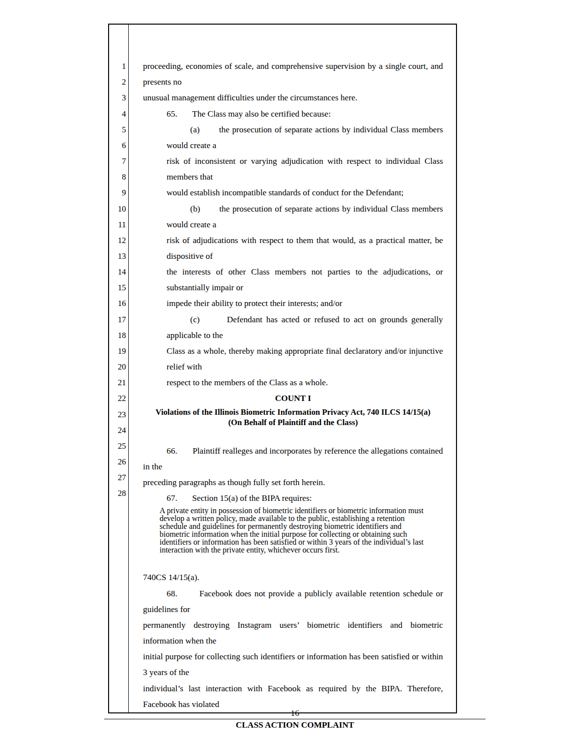1
2
3
4
5
6
7
8
9
10
11
12
13
14
15
16
17
18
19
20
21
22
23
24
25
26
27
28
proceeding, economies of scale, and comprehensive supervision by a single court, and presents no
unusual management difficulties under the circumstances here.
65. The Class may also be certified because:
(a) the prosecution of separate actions by individual Class members would create a
risk of inconsistent or varying adjudication with respect to individual Class members that
would establish incompatible standards of conduct for the Defendant;
(b) the prosecution of separate actions by individual Class members would create a
risk of adjudications with respect to them that would, as a practical matter, be dispositive of
the interests of other Class members not parties to the adjudications, or substantially impair or
impede their ability to protect their interests; and/or
(c) Defendant has acted or refused to act on grounds generally applicable to the
Class as a whole, thereby making appropriate final declaratory and/or injunctive relief with
respect to the members of the Class as a whole.
COUNT I
Violations of the Illinois Biometric Information Privacy Act, 740 ILCS 14/15(a)
(On Behalf of Plaintiff and the Class)
66. Plaintiff realleges and incorporates by reference the allegations contained in the
preceding paragraphs as though fully set forth herein.
67. Section 15(a) of the BIPA requires:
A private entity in possession of biometric identifiers or biometric information must
develop a written policy, made available to the public, establishing a retention
schedule and guidelines for permanently destroying biometric identifiers and
biometric information when the initial purpose for collecting or obtaining such
identifiers or information has been satisfied or within 3 years of the individual’s last
interaction with the private entity, whichever occurs first.
740CS 14/15(a).
68. Facebook does not provide a publicly available retention schedule or guidelines for
permanently destroying Instagram users’ biometric identifiers and biometric information when the
initial purpose for collecting such identifiers or information has been satisfied or within 3 years of the
individual’s last interaction with Facebook as required by the BIPA. Therefore, Facebook has violated
16
CLASS ACTION COMPLAINT